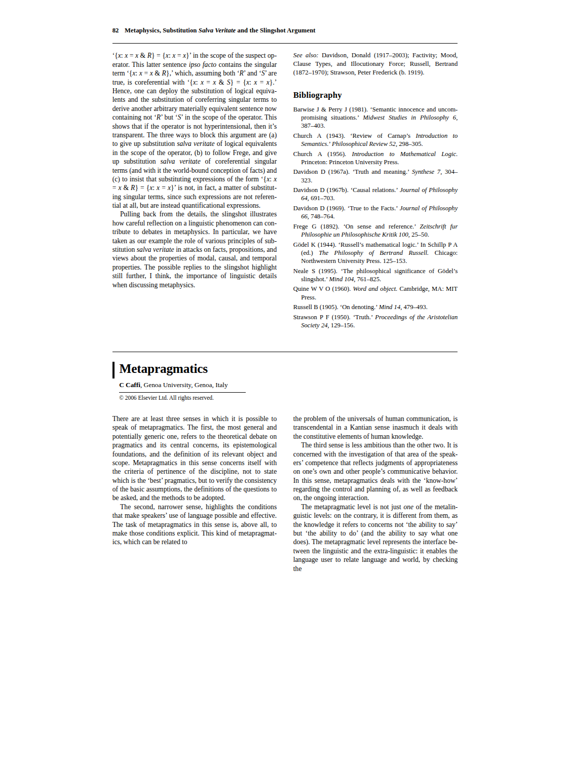82 Metaphysics, Substitution Salva Veritate and the Slingshot Argument
‘{x: x = x & R} = {x: x = x}’ in the scope of the suspect operator. This latter sentence ipso facto contains the singular term ‘{x: x = x & R},’ which, assuming both ‘R’ and ‘S’ are true, is coreferential with ‘{x: x = x & S} = {x: x = x}.’ Hence, one can deploy the substitution of logical equivalents and the substitution of coreferring singular terms to derive another arbitrary materially equivalent sentence now containing not ‘R’ but ‘S’ in the scope of the operator. This shows that if the operator is not hyperintensional, then it’s transparent. The three ways to block this argument are (a) to give up substitution salva veritate of logical equivalents in the scope of the operator, (b) to follow Frege, and give up substitution salva veritate of coreferential singular terms (and with it the world-bound conception of facts) and (c) to insist that substituting expressions of the form ‘{x: x = x & R} = {x: x = x}’ is not, in fact, a matter of substituting singular terms, since such expressions are not referential at all, but are instead quantificational expressions.
Pulling back from the details, the slingshot illustrates how careful reflection on a linguistic phenomenon can contribute to debates in metaphysics. In particular, we have taken as our example the role of various principles of substitution salva veritate in attacks on facts, propositions, and views about the properties of modal, causal, and temporal properties. The possible replies to the slingshot highlight still further, I think, the importance of linguistic details when discussing metaphysics.
See also: Davidson, Donald (1917–2003); Factivity; Mood, Clause Types, and Illocutionary Force; Russell, Bertrand (1872–1970); Strawson, Peter Frederick (b. 1919).
Bibliography
Barwise J & Perry J (1981). ‘Semantic innocence and uncompromising situations.’ Midwest Studies in Philosophy 6, 387–403.
Church A (1943). ‘Review of Carnap’s Introduction to Semantics.’ Philosophical Review 52, 298–305.
Church A (1956). Introduction to Mathematical Logic. Princeton: Princeton University Press.
Davidson D (1967a). ‘Truth and meaning.’ Synthese 7, 304–323.
Davidson D (1967b). ‘Causal relations.’ Journal of Philosophy 64, 691–703.
Davidson D (1969). ‘True to the Facts.’ Journal of Philosophy 66, 748–764.
Frege G (1892). ‘On sense and reference.’ Zeitschrift fur Philosophie un Philosophische Kritik 100, 25–50.
Gödel K (1944). ‘Russell’s mathematical logic.’ In Schillp P A (ed.) The Philosophy of Bertrand Russell. Chicago: Northwestern University Press. 125–153.
Neale S (1995). ‘The philosophical significance of Gödel’s slingshot.’ Mind 104, 761–825.
Quine W V O (1960). Word and object. Cambridge, MA: MIT Press.
Russell B (1905). ‘On denoting.’ Mind 14, 479–493.
Strawson P F (1950). ‘Truth.’ Proceedings of the Aristotelian Society 24, 129–156.
Metapragmatics
C Caffi, Genoa University, Genoa, Italy
© 2006 Elsevier Ltd. All rights reserved.
There are at least three senses in which it is possible to speak of metapragmatics. The first, the most general and potentially generic one, refers to the theoretical debate on pragmatics and its central concerns, its epistemological foundations, and the definition of its relevant object and scope. Metapragmatics in this sense concerns itself with the criteria of pertinence of the discipline, not to state which is the ‘best’ pragmatics, but to verify the consistency of the basic assumptions, the definitions of the questions to be asked, and the methods to be adopted.
The second, narrower sense, highlights the conditions that make speakers’ use of language possible and effective. The task of metapragmatics in this sense is, above all, to make those conditions explicit. This kind of metapragmatics, which can be related to
the problem of the universals of human communication, is transcendental in a Kantian sense inasmuch it deals with the constitutive elements of human knowledge.
The third sense is less ambitious than the other two. It is concerned with the investigation of that area of the speakers’ competence that reflects judgments of appropriateness on one’s own and other people’s communicative behavior. In this sense, metapragmatics deals with the ‘know-how’ regarding the control and planning of, as well as feedback on, the ongoing interaction.
The metapragmatic level is not just one of the metalinguistic levels: on the contrary, it is different from them, as the knowledge it refers to concerns not ‘the ability to say’ but ‘the ability to do’ (and the ability to say what one does). The metapragmatic level represents the interface between the linguistic and the extra-linguistic: it enables the language user to relate language and world, by checking the